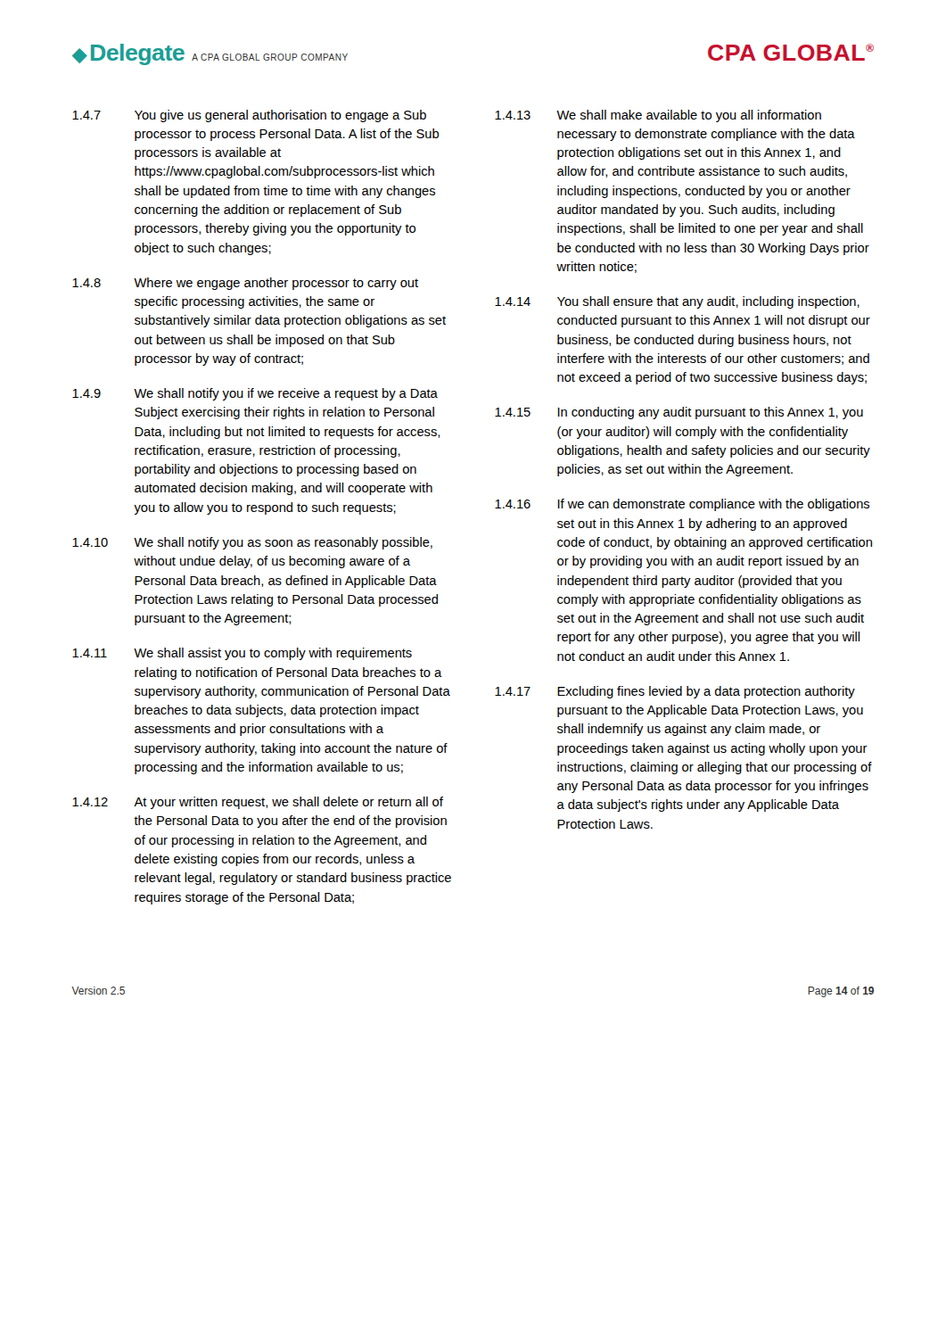◆Delegate A CPA Global Group Company
CPA GLOBAL®
1.4.7
You give us general authorisation to engage a Sub processor to process Personal Data. A list of the Sub processors is available at https://www.cpaglobal.com/subprocessors-list which shall be updated from time to time with any changes concerning the addition or replacement of Sub processors, thereby giving you the opportunity to object to such changes;
1.4.8
Where we engage another processor to carry out specific processing activities, the same or substantively similar data protection obligations as set out between us shall be imposed on that Sub processor by way of contract;
1.4.9
We shall notify you if we receive a request by a Data Subject exercising their rights in relation to Personal Data, including but not limited to requests for access, rectification, erasure, restriction of processing, portability and objections to processing based on automated decision making, and will cooperate with you to allow you to respond to such requests;
1.4.10
We shall notify you as soon as reasonably possible, without undue delay, of us becoming aware of a Personal Data breach, as defined in Applicable Data Protection Laws relating to Personal Data processed pursuant to the Agreement;
1.4.11
We shall assist you to comply with requirements relating to notification of Personal Data breaches to a supervisory authority, communication of Personal Data breaches to data subjects, data protection impact assessments and prior consultations with a supervisory authority, taking into account the nature of processing and the information available to us;
1.4.12
At your written request, we shall delete or return all of the Personal Data to you after the end of the provision of our processing in relation to the Agreement, and delete existing copies from our records, unless a relevant legal, regulatory or standard business practice requires storage of the Personal Data;
1.4.13
We shall make available to you all information necessary to demonstrate compliance with the data protection obligations set out in this Annex 1, and allow for, and contribute assistance to such audits, including inspections, conducted by you or another auditor mandated by you. Such audits, including inspections, shall be limited to one per year and shall be conducted with no less than 30 Working Days prior written notice;
1.4.14
You shall ensure that any audit, including inspection, conducted pursuant to this Annex 1 will not disrupt our business, be conducted during business hours, not interfere with the interests of our other customers; and not exceed a period of two successive business days;
1.4.15
In conducting any audit pursuant to this Annex 1, you (or your auditor) will comply with the confidentiality obligations, health and safety policies and our security policies, as set out within the Agreement.
1.4.16
If we can demonstrate compliance with the obligations set out in this Annex 1 by adhering to an approved code of conduct, by obtaining an approved certification or by providing you with an audit report issued by an independent third party auditor (provided that you comply with appropriate confidentiality obligations as set out in the Agreement and shall not use such audit report for any other purpose), you agree that you will not conduct an audit under this Annex 1.
1.4.17
Excluding fines levied by a data protection authority pursuant to the Applicable Data Protection Laws, you shall indemnify us against any claim made, or proceedings taken against us acting wholly upon your instructions, claiming or alleging that our processing of any Personal Data as data processor for you infringes a data subject's rights under any Applicable Data Protection Laws.
Version 2.5
Page 14 of 19